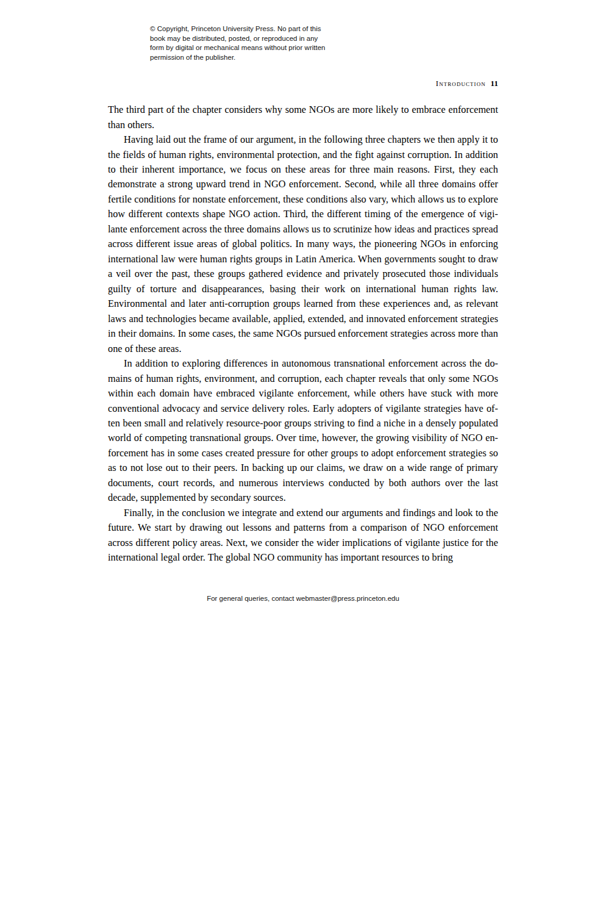© Copyright, Princeton University Press. No part of this book may be distributed, posted, or reproduced in any form by digital or mechanical means without prior written permission of the publisher.
Introduction11
The third part of the chapter considers why some NGOs are more likely to embrace enforcement than others.
Having laid out the frame of our argument, in the following three chapters we then apply it to the fields of human rights, environmental protection, and the fight against corruption. In addition to their inherent importance, we focus on these areas for three main reasons. First, they each demonstrate a strong upward trend in NGO enforcement. Second, while all three domains offer fertile conditions for nonstate enforcement, these conditions also vary, which allows us to explore how different contexts shape NGO action. Third, the different timing of the emergence of vigilante enforcement across the three domains allows us to scrutinize how ideas and practices spread across different issue areas of global politics. In many ways, the pioneering NGOs in enforcing international law were human rights groups in Latin America. When governments sought to draw a veil over the past, these groups gathered evidence and privately prosecuted those individuals guilty of torture and disappearances, basing their work on international human rights law. Environmental and later anti-corruption groups learned from these experiences and, as relevant laws and technologies became available, applied, extended, and innovated enforcement strategies in their domains. In some cases, the same NGOs pursued enforcement strategies across more than one of these areas.
In addition to exploring differences in autonomous transnational enforcement across the domains of human rights, environment, and corruption, each chapter reveals that only some NGOs within each domain have embraced vigilante enforcement, while others have stuck with more conventional advocacy and service delivery roles. Early adopters of vigilante strategies have often been small and relatively resource-poor groups striving to find a niche in a densely populated world of competing transnational groups. Over time, however, the growing visibility of NGO enforcement has in some cases created pressure for other groups to adopt enforcement strategies so as to not lose out to their peers. In backing up our claims, we draw on a wide range of primary documents, court records, and numerous interviews conducted by both authors over the last decade, supplemented by secondary sources.
Finally, in the conclusion we integrate and extend our arguments and findings and look to the future. We start by drawing out lessons and patterns from a comparison of NGO enforcement across different policy areas. Next, we consider the wider implications of vigilante justice for the international legal order. The global NGO community has important resources to bring
For general queries, contact webmaster@press.princeton.edu